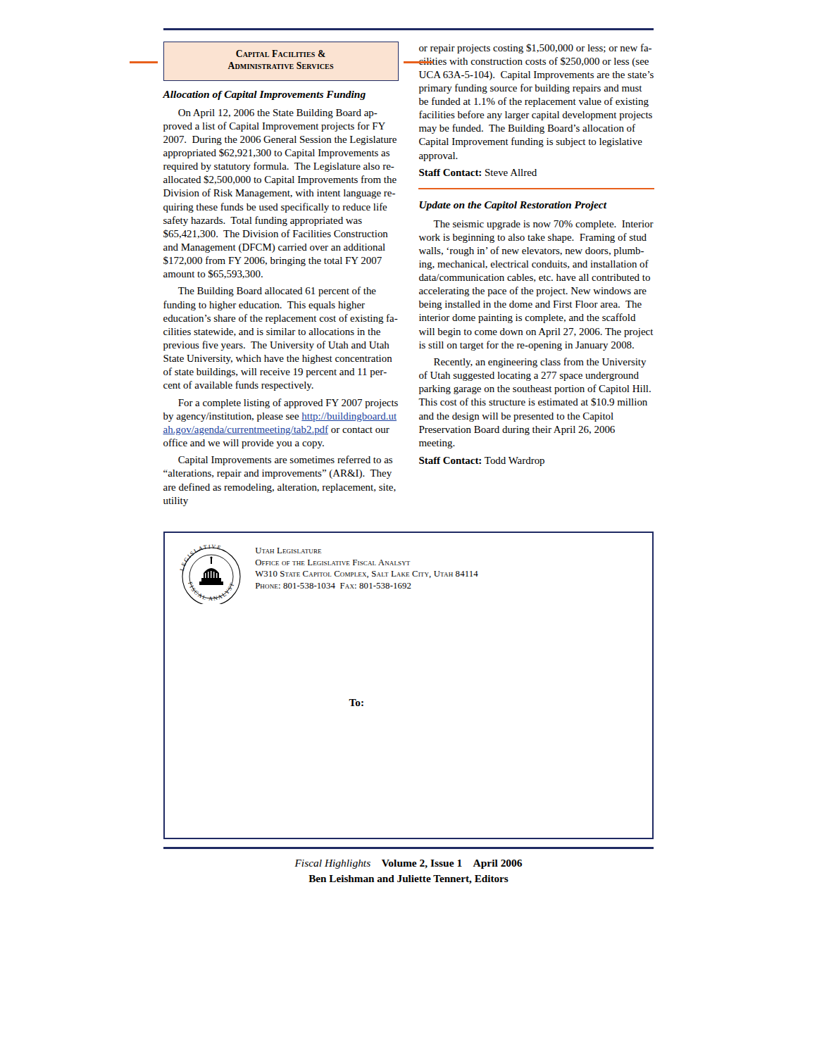Capital Facilities &
Administrative Services
Allocation of Capital Improvements Funding
On April 12, 2006 the State Building Board approved a list of Capital Improvement projects for FY 2007. During the 2006 General Session the Legislature appropriated $62,921,300 to Capital Improvements as required by statutory formula. The Legislature also reallocated $2,500,000 to Capital Improvements from the Division of Risk Management, with intent language requiring these funds be used specifically to reduce life safety hazards. Total funding appropriated was $65,421,300. The Division of Facilities Construction and Management (DFCM) carried over an additional $172,000 from FY 2006, bringing the total FY 2007 amount to $65,593,300.
The Building Board allocated 61 percent of the funding to higher education. This equals higher education’s share of the replacement cost of existing facilities statewide, and is similar to allocations in the previous five years. The University of Utah and Utah State University, which have the highest concentration of state buildings, will receive 19 percent and 11 percent of available funds respectively.
For a complete listing of approved FY 2007 projects by agency/institution, please see http://buildingboard.utah.gov/agenda/currentmeeting/tab2.pdf or contact our office and we will provide you a copy.
Capital Improvements are sometimes referred to as “alterations, repair and improvements” (AR&I). They are defined as remodeling, alteration, replacement, site, utility
or repair projects costing $1,500,000 or less; or new facilities with construction costs of $250,000 or less (see UCA 63A-5-104). Capital Improvements are the state’s primary funding source for building repairs and must be funded at 1.1% of the replacement value of existing facilities before any larger capital development projects may be funded. The Building Board’s allocation of Capital Improvement funding is subject to legislative approval.
Staff Contact: Steve Allred
Update on the Capitol Restoration Project
The seismic upgrade is now 70% complete. Interior work is beginning to also take shape. Framing of stud walls, ‘rough in’ of new elevators, new doors, plumbing, mechanical, electrical conduits, and installation of data/communication cables, etc. have all contributed to accelerating the pace of the project. New windows are being installed in the dome and First Floor area. The interior dome painting is complete, and the scaffold will begin to come down on April 27, 2006. The project is still on target for the re-opening in January 2008.
Recently, an engineering class from the University of Utah suggested locating a 277 space underground parking garage on the southeast portion of Capitol Hill. This cost of this structure is estimated at $10.9 million and the design will be presented to the Capitol Preservation Board during their April 26, 2006 meeting.
Staff Contact: Todd Wardrop
LEGISLATIVE FISCAL ANALYST
Utah Legislature
Office of the Legislative Fiscal Analsyt
W310 State Capitol Complex, Salt Lake City, Utah 84114
Phone: 801-538-1034 Fax: 801-538-1692
To:
Fiscal Highlights Volume 2, Issue 1 April 2006
Ben Leishman and Juliette Tennert, Editors